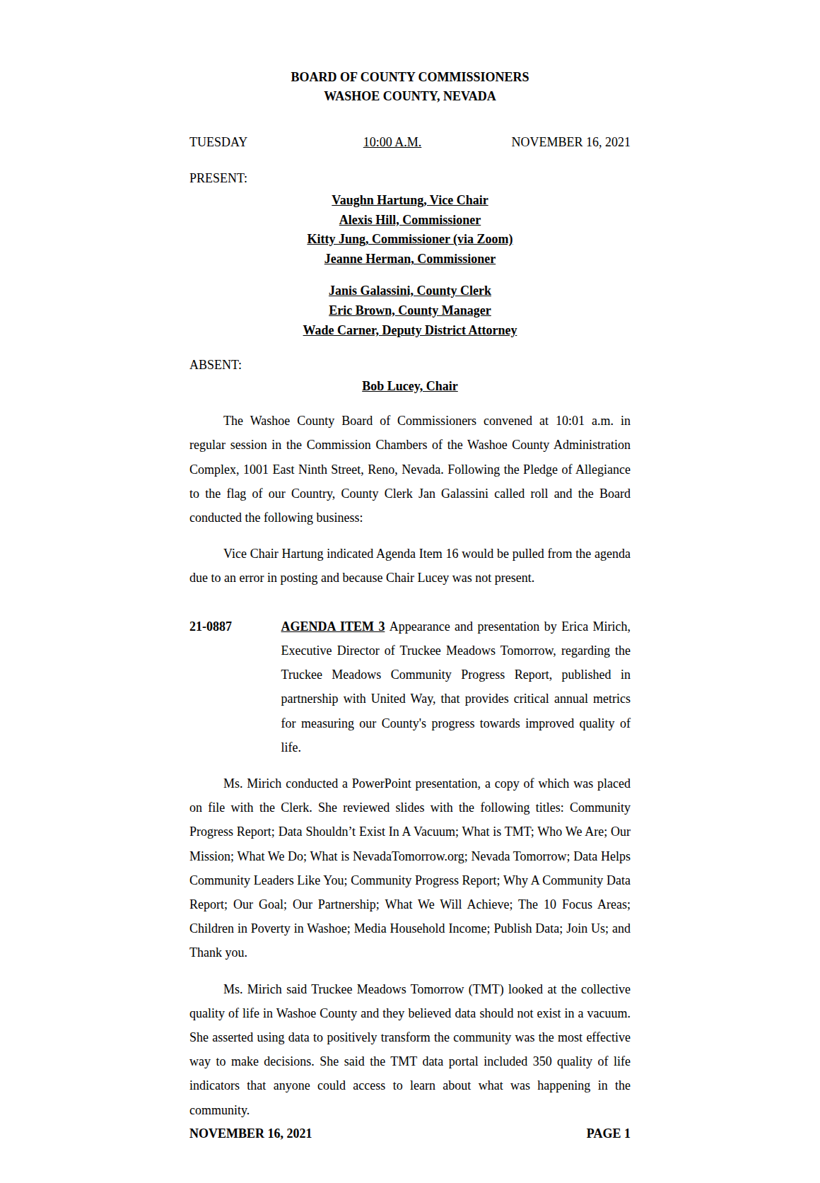BOARD OF COUNTY COMMISSIONERS
WASHOE COUNTY, NEVADA
| TUESDAY | 10:00 A.M. | NOVEMBER 16, 2021 |
PRESENT:
Vaughn Hartung, Vice Chair
Alexis Hill, Commissioner
Kitty Jung, Commissioner (via Zoom)
Jeanne Herman, Commissioner
Janis Galassini, County Clerk
Eric Brown, County Manager
Wade Carner, Deputy District Attorney
ABSENT:
Bob Lucey, Chair
The Washoe County Board of Commissioners convened at 10:01 a.m. in regular session in the Commission Chambers of the Washoe County Administration Complex, 1001 East Ninth Street, Reno, Nevada. Following the Pledge of Allegiance to the flag of our Country, County Clerk Jan Galassini called roll and the Board conducted the following business:
Vice Chair Hartung indicated Agenda Item 16 would be pulled from the agenda due to an error in posting and because Chair Lucey was not present.
21-0887
AGENDA ITEM 3 Appearance and presentation by Erica Mirich, Executive Director of Truckee Meadows Tomorrow, regarding the Truckee Meadows Community Progress Report, published in partnership with United Way, that provides critical annual metrics for measuring our County's progress towards improved quality of life.
Ms. Mirich conducted a PowerPoint presentation, a copy of which was placed on file with the Clerk. She reviewed slides with the following titles: Community Progress Report; Data Shouldn’t Exist In A Vacuum; What is TMT; Who We Are; Our Mission; What We Do; What is NevadaTomorrow.org; Nevada Tomorrow; Data Helps Community Leaders Like You; Community Progress Report; Why A Community Data Report; Our Goal; Our Partnership; What We Will Achieve; The 10 Focus Areas; Children in Poverty in Washoe; Media Household Income; Publish Data; Join Us; and Thank you.
Ms. Mirich said Truckee Meadows Tomorrow (TMT) looked at the collective quality of life in Washoe County and they believed data should not exist in a vacuum. She asserted using data to positively transform the community was the most effective way to make decisions. She said the TMT data portal included 350 quality of life indicators that anyone could access to learn about what was happening in the community.
NOVEMBER 16, 2021 PAGE 1